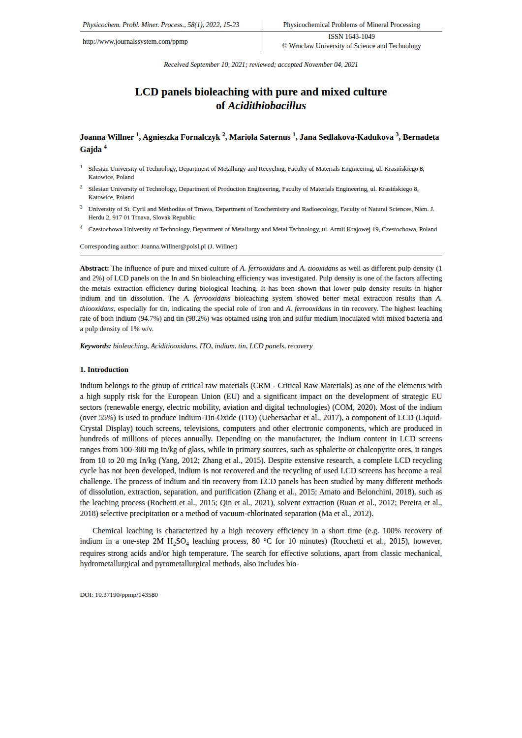| Physicochem. Probl. Miner. Process., 58(1), 2022, 15-23 | Physicochemical Problems of Mineral Processing |
| http://www.journalssystem.com/ppmp | ISSN 1643-1049 © Wroclaw University of Science and Technology |
Received September 10, 2021; reviewed; accepted November 04, 2021
LCD panels bioleaching with pure and mixed culture
of Acidithiobacillus
Joanna Willner 1, Agnieszka Fornalczyk 2, Mariola Saternus 1, Jana Sedlakova-Kadukova 3, Bernadeta Gajda 4
Silesian University of Technology, Department of Metallurgy and Recycling, Faculty of Materials Engineering, ul. Krasińskiego 8, Katowice, Poland
Silesian University of Technology, Department of Production Engineering, Faculty of Materials Engineering, ul. Krasińskiego 8, Katowice, Poland
University of St. Cyril and Methodius of Trnava, Department of Ecochemistry and Radioecology, Faculty of Natural Sciences, Nám. J. Herdu 2, 917 01 Trnava, Slovak Republic
Czestochowa University of Technology, Department of Metallurgy and Metal Technology, ul. Armii Krajowej 19, Czestochowa, Poland
Corresponding author: Joanna.Willner@polsl.pl (J. Willner)
Abstract: The influence of pure and mixed culture of A. ferrooxidans and A. tiooxidans as well as different pulp density (1 and 2%) of LCD panels on the In and Sn bioleaching efficiency was investigated. Pulp density is one of the factors affecting the metals extraction efficiency during biological leaching. It has been shown that lower pulp density results in higher indium and tin dissolution. The A. ferrooxidans bioleaching system showed better metal extraction results than A. thiooxidans, especially for tin, indicating the special role of iron and A. ferrooxidans in tin recovery. The highest leaching rate of both indium (94.7%) and tin (98.2%) was obtained using iron and sulfur medium inoculated with mixed bacteria and a pulp density of 1% w/v.
Keywords: bioleaching, Aciditiooxidans, ITO, indium, tin, LCD panels, recovery
1. Introduction
Indium belongs to the group of critical raw materials (CRM - Critical Raw Materials) as one of the elements with a high supply risk for the European Union (EU) and a significant impact on the development of strategic EU sectors (renewable energy, electric mobility, aviation and digital technologies) (COM, 2020). Most of the indium (over 55%) is used to produce Indium-Tin-Oxide (ITO) (Uebersachar et al., 2017), a component of LCD (Liquid-Crystal Display) touch screens, televisions, computers and other electronic components, which are produced in hundreds of millions of pieces annually. Depending on the manufacturer, the indium content in LCD screens ranges from 100-300 mg In/kg of glass, while in primary sources, such as sphalerite or chalcopyrite ores, it ranges from 10 to 20 mg In/kg (Yang, 2012; Zhang et al., 2015). Despite extensive research, a complete LCD recycling cycle has not been developed, indium is not recovered and the recycling of used LCD screens has become a real challenge. The process of indium and tin recovery from LCD panels has been studied by many different methods of dissolution, extraction, separation, and purification (Zhang et al., 2015; Amato and Belonchini, 2018), such as the leaching process (Rochetti et al., 2015; Qin et al., 2021), solvent extraction (Ruan et al., 2012; Pereira et al., 2018) selective precipitation or a method of vacuum-chlorinated separation (Ma et al., 2012).
Chemical leaching is characterized by a high recovery efficiency in a short time (e.g. 100% recovery of indium in a one-step 2M H2SO4 leaching process, 80 °C for 10 minutes) (Rocchetti et al., 2015), however, requires strong acids and/or high temperature. The search for effective solutions, apart from classic mechanical, hydrometallurgical and pyrometallurgical methods, also includes bio-
DOI: 10.37190/ppmp/143580